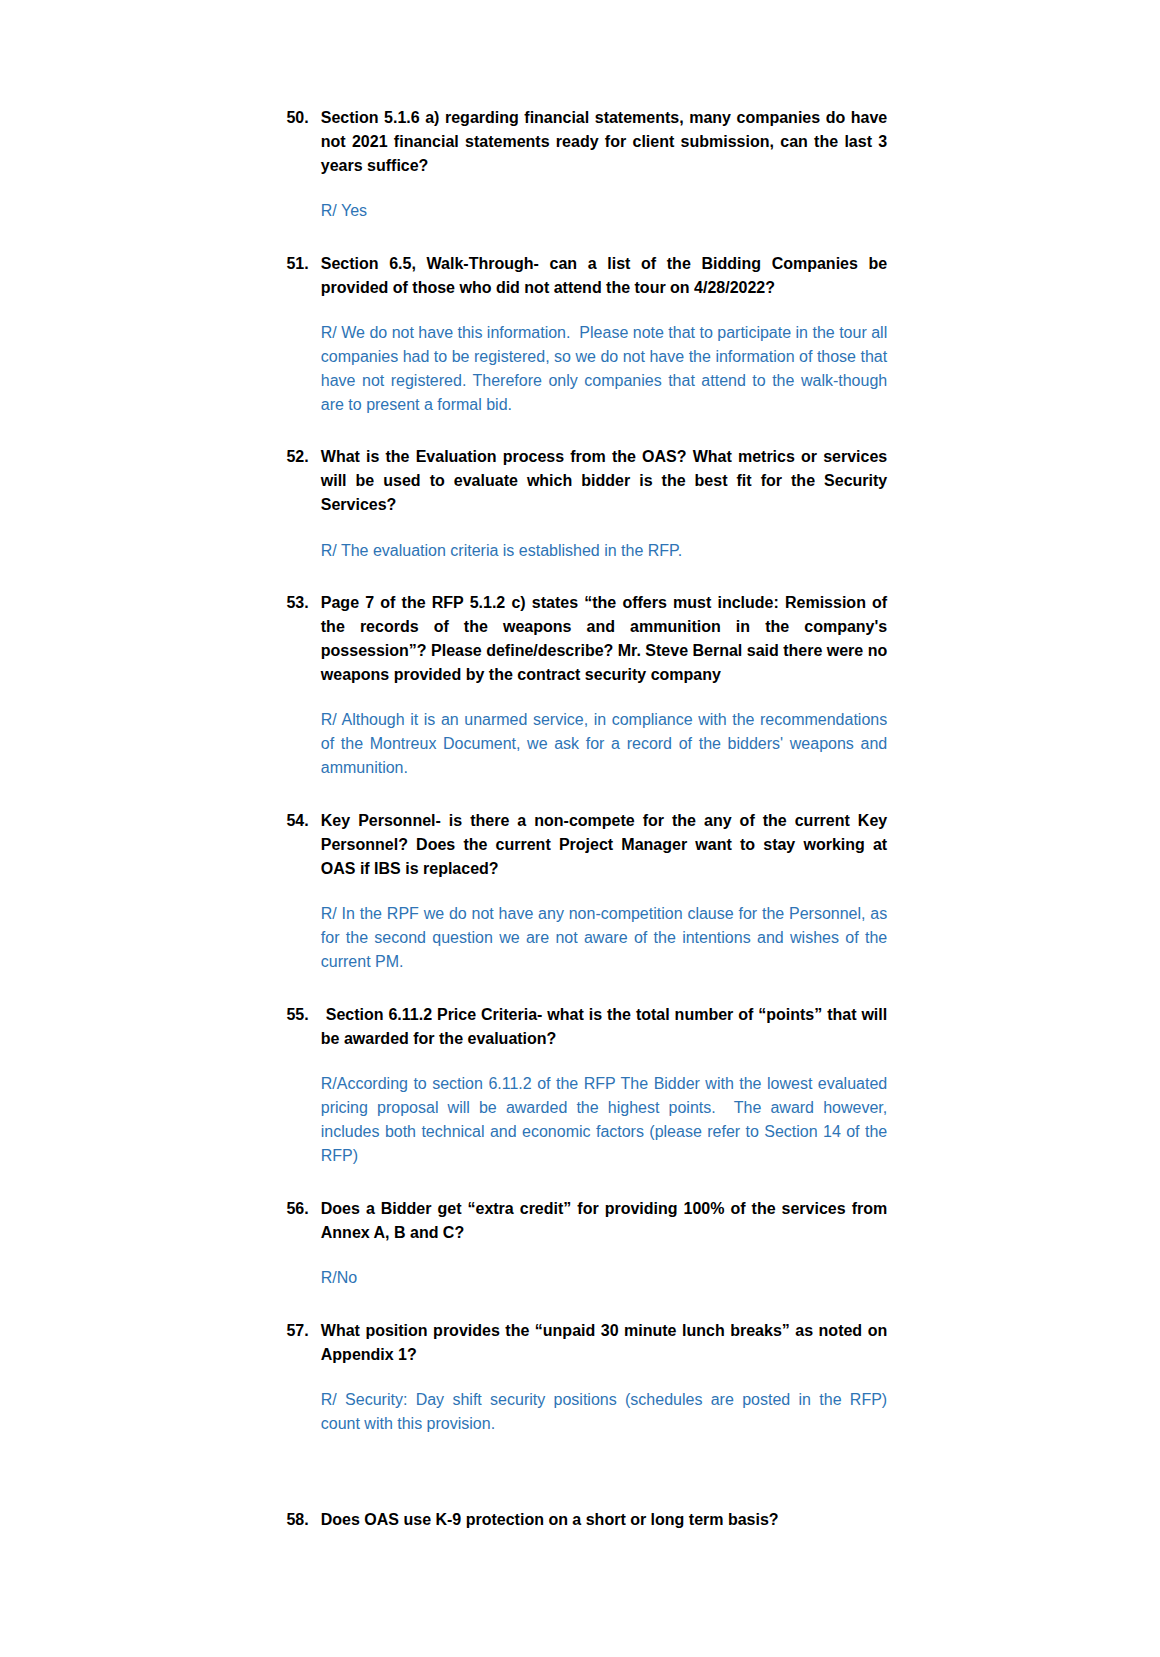Section 5.1.6 a) regarding financial statements, many companies do have not 2021 financial statements ready for client submission, can the last 3 years suffice?
R/ Yes
Section 6.5, Walk-Through- can a list of the Bidding Companies be provided of those who did not attend the tour on 4/28/2022?
R/ We do not have this information. Please note that to participate in the tour all companies had to be registered, so we do not have the information of those that have not registered. Therefore only companies that attend to the walk-though are to present a formal bid.
What is the Evaluation process from the OAS? What metrics or services will be used to evaluate which bidder is the best fit for the Security Services?
R/ The evaluation criteria is established in the RFP.
Page 7 of the RFP 5.1.2 c) states “the offers must include: Remission of the records of the weapons and ammunition in the company's possession”? Please define/describe? Mr. Steve Bernal said there were no weapons provided by the contract security company
R/ Although it is an unarmed service, in compliance with the recommendations of the Montreux Document, we ask for a record of the bidders' weapons and ammunition.
Key Personnel- is there a non-compete for the any of the current Key Personnel? Does the current Project Manager want to stay working at OAS if IBS is replaced?
R/ In the RPF we do not have any non-competition clause for the Personnel, as for the second question we are not aware of the intentions and wishes of the current PM.
Section 6.11.2 Price Criteria- what is the total number of “points” that will be awarded for the evaluation?
R/According to section 6.11.2 of the RFP The Bidder with the lowest evaluated pricing proposal will be awarded the highest points. The award however, includes both technical and economic factors (please refer to Section 14 of the RFP)
Does a Bidder get “extra credit” for providing 100% of the services from Annex A, B and C?
R/No
What position provides the “unpaid 30 minute lunch breaks” as noted on Appendix 1?
R/ Security: Day shift security positions (schedules are posted in the RFP) count with this provision.
Does OAS use K-9 protection on a short or long term basis?